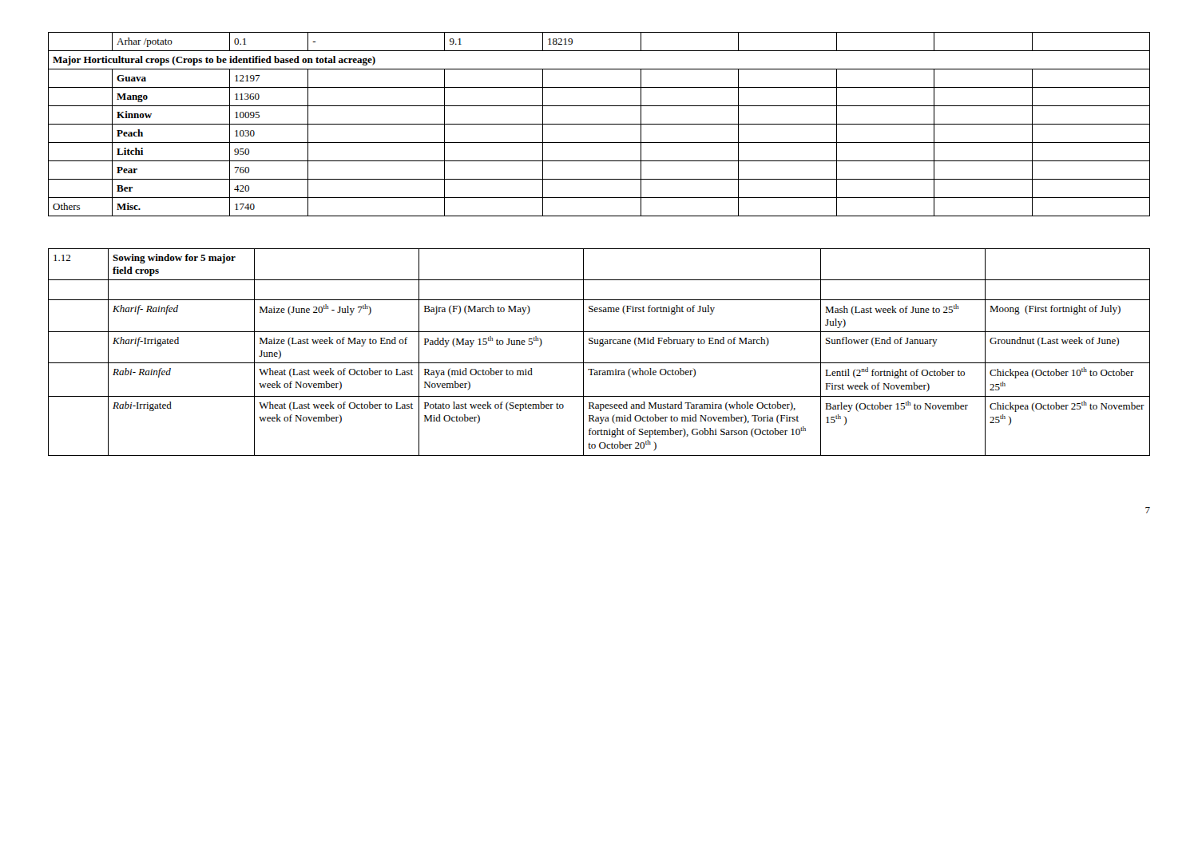| | Arhar /potato | 0.1 | - | 9.1 | 18219 | | | | | |
| Major Horticultural crops (Crops to be identified based on total acreage) |
| | Guava | 12197 | | | | | | | | |
| | Mango | 11360 | | | | | | | | |
| | Kinnow | 10095 | | | | | | | | |
| | Peach | 1030 | | | | | | | | |
| | Litchi | 950 | | | | | | | | |
| | Pear | 760 | | | | | | | | |
| | Ber | 420 | | | | | | | | |
| Others | Misc. | 1740 | | | | | | | | |
| 1.12 | Sowing window for 5 major field crops | | | | | |
| | Kharif- Rainfed | Maize (June 20 th - July 7 th ) | Bajra (F) (March to May) | Sesame (First fortnight of July | Mash (Last week of June to 25 th July) | Moong (First fortnight of July) |
| | Kharif -Irrigated | Maize (Last week of May to End of June) | Paddy (May 15 th to June 5 th ) | Sugarcane (Mid February to End of March) | Sunflower (End of January | Groundnut (Last week of June) |
| | Rabi- Rainfed | Wheat (Last week of October to Last week of November) | Raya (mid October to mid November) | Taramira (whole October) | Lentil (2 nd fortnight of October to First week of November) | Chickpea (October 10 th to October 25 th |
| | Rabi -Irrigated | Wheat (Last week of October to Last week of November) | Potato last week of (September to Mid October) | Rapeseed and Mustard Taramira (whole October), Raya (mid October to mid November), Toria (First fortnight of September), Gobhi Sarson (October 10 th to October 20 th ) | Barley (October 15 th to November 15 th ) | Chickpea (October 25 th to November 25 th ) |
7